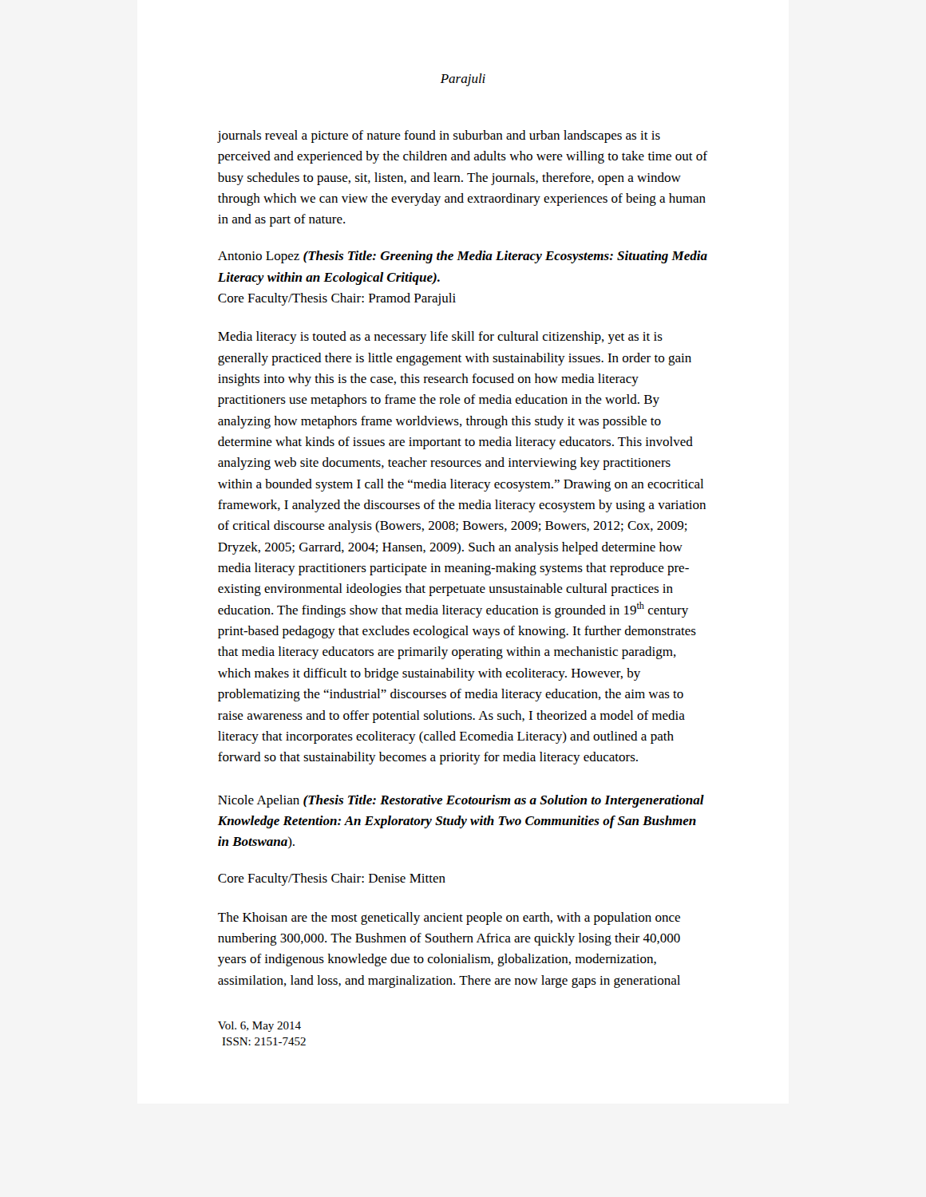Parajuli
journals reveal a picture of nature found in suburban and urban landscapes as it is perceived and experienced by the children and adults who were willing to take time out of busy schedules to pause, sit, listen, and learn. The journals, therefore, open a window through which we can view the everyday and extraordinary experiences of being a human in and as part of nature.
Antonio Lopez (Thesis Title: Greening the Media Literacy Ecosystems: Situating Media Literacy within an Ecological Critique).
Core Faculty/Thesis Chair: Pramod Parajuli
Media literacy is touted as a necessary life skill for cultural citizenship, yet as it is generally practiced there is little engagement with sustainability issues. In order to gain insights into why this is the case, this research focused on how media literacy practitioners use metaphors to frame the role of media education in the world. By analyzing how metaphors frame worldviews, through this study it was possible to determine what kinds of issues are important to media literacy educators. This involved analyzing web site documents, teacher resources and interviewing key practitioners within a bounded system I call the “media literacy ecosystem.” Drawing on an ecocritical framework, I analyzed the discourses of the media literacy ecosystem by using a variation of critical discourse analysis (Bowers, 2008; Bowers, 2009; Bowers, 2012; Cox, 2009; Dryzek, 2005; Garrard, 2004; Hansen, 2009). Such an analysis helped determine how media literacy practitioners participate in meaning-making systems that reproduce pre-existing environmental ideologies that perpetuate unsustainable cultural practices in education. The findings show that media literacy education is grounded in 19th century print-based pedagogy that excludes ecological ways of knowing. It further demonstrates that media literacy educators are primarily operating within a mechanistic paradigm, which makes it difficult to bridge sustainability with ecoliteracy. However, by problematizing the “industrial” discourses of media literacy education, the aim was to raise awareness and to offer potential solutions. As such, I theorized a model of media literacy that incorporates ecoliteracy (called Ecomedia Literacy) and outlined a path forward so that sustainability becomes a priority for media literacy educators.
Nicole Apelian (Thesis Title: Restorative Ecotourism as a Solution to Intergenerational Knowledge Retention: An Exploratory Study with Two Communities of San Bushmen in Botswana).
Core Faculty/Thesis Chair: Denise Mitten
The Khoisan are the most genetically ancient people on earth, with a population once numbering 300,000. The Bushmen of Southern Africa are quickly losing their 40,000 years of indigenous knowledge due to colonialism, globalization, modernization, assimilation, land loss, and marginalization. There are now large gaps in generational
Vol. 6, May 2014 ISSN: 2151-7452